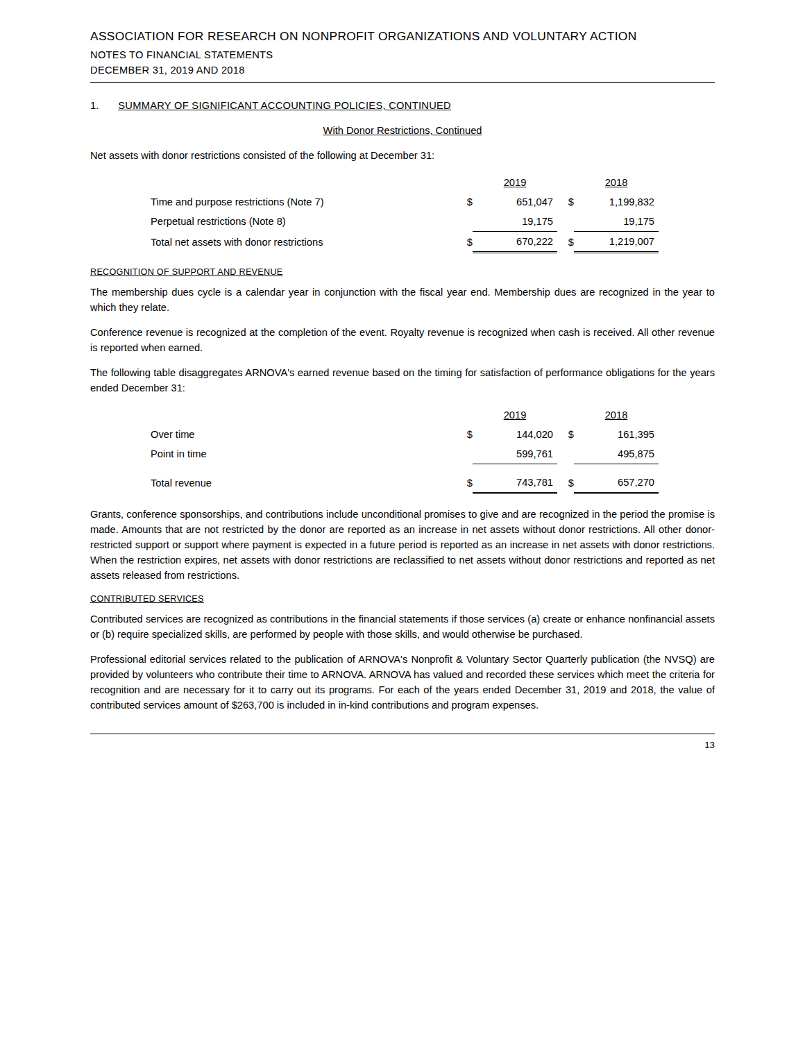Association for Research on Nonprofit Organizations and Voluntary Action
Notes to Financial Statements
December 31, 2019 and 2018
1. Summary of Significant Accounting Policies, Continued
With Donor Restrictions, Continued
Net assets with donor restrictions consisted of the following at December 31:
| | | 2019 | | 2018 |
| Time and purpose restrictions (Note 7) | $ | 651,047 | $ | 1,199,832 |
| Perpetual restrictions (Note 8) | | 19,175 | | 19,175 |
| Total net assets with donor restrictions | $ | 670,222 | $ | 1,219,007 |
Recognition of Support and Revenue
The membership dues cycle is a calendar year in conjunction with the fiscal year end. Membership dues are recognized in the year to which they relate.
Conference revenue is recognized at the completion of the event. Royalty revenue is recognized when cash is received. All other revenue is reported when earned.
The following table disaggregates ARNOVA's earned revenue based on the timing for satisfaction of performance obligations for the years ended December 31:
| | | 2019 | | 2018 |
| Over time | $ | 144,020 | $ | 161,395 |
| Point in time | | 599,761 | | 495,875 |
| Total revenue | $ | 743,781 | $ | 657,270 |
Grants, conference sponsorships, and contributions include unconditional promises to give and are recognized in the period the promise is made. Amounts that are not restricted by the donor are reported as an increase in net assets without donor restrictions. All other donor-restricted support or support where payment is expected in a future period is reported as an increase in net assets with donor restrictions. When the restriction expires, net assets with donor restrictions are reclassified to net assets without donor restrictions and reported as net assets released from restrictions.
Contributed Services
Contributed services are recognized as contributions in the financial statements if those services (a) create or enhance nonfinancial assets or (b) require specialized skills, are performed by people with those skills, and would otherwise be purchased.
Professional editorial services related to the publication of ARNOVA's Nonprofit & Voluntary Sector Quarterly publication (the NVSQ) are provided by volunteers who contribute their time to ARNOVA. ARNOVA has valued and recorded these services which meet the criteria for recognition and are necessary for it to carry out its programs. For each of the years ended December 31, 2019 and 2018, the value of contributed services amount of $263,700 is included in in-kind contributions and program expenses.
13